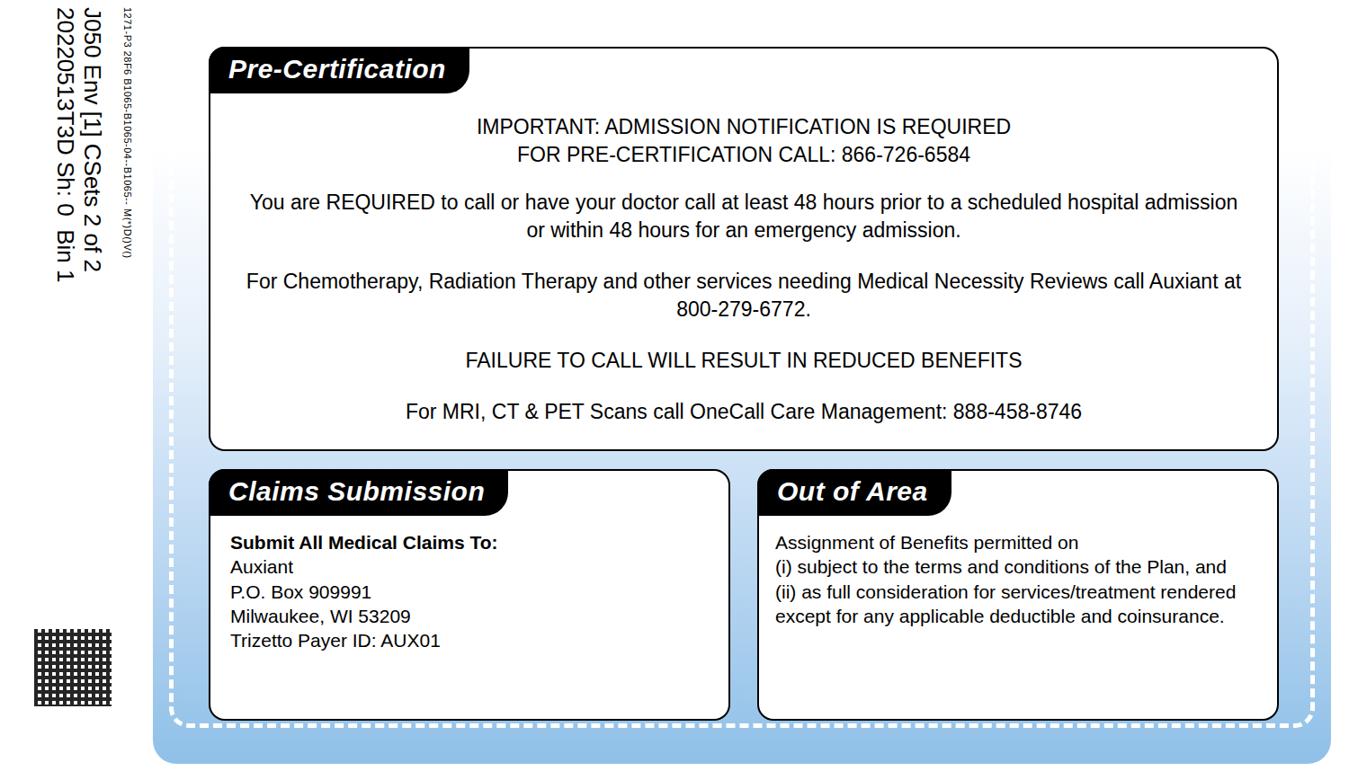1271-P3 28F6 B1065-B1065-04--B1065-- M(*)D()V()
J050 Env [1] CSets 2 of 2
20220513T3D Sh: 0 Bin 1
Pre-Certification
IMPORTANT: ADMISSION NOTIFICATION IS REQUIRED
FOR PRE-CERTIFICATION CALL: 866-726-6584
You are REQUIRED to call or have your doctor call at least 48 hours prior to a scheduled hospital admission or within 48 hours for an emergency admission.
For Chemotherapy, Radiation Therapy and other services needing Medical Necessity Reviews call Auxiant at 800-279-6772.
FAILURE TO CALL WILL RESULT IN REDUCED BENEFITS
For MRI, CT & PET Scans call OneCall Care Management: 888-458-8746
Claims Submission
Submit All Medical Claims To:
Auxiant
P.O. Box 909991
Milwaukee, WI 53209
Trizetto Payer ID: AUX01
Out of Area
Assignment of Benefits permitted on
(i) subject to the terms and conditions of the Plan, and
(ii) as full consideration for services/treatment rendered except for any applicable deductible and coinsurance.